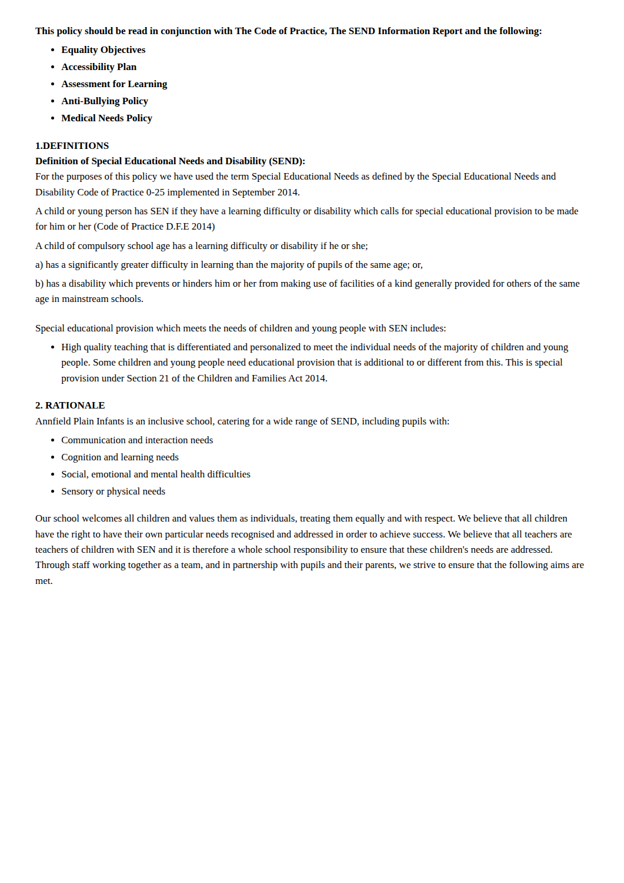This policy should be read in conjunction with The Code of Practice, The SEND Information Report and the following:
Equality Objectives
Accessibility Plan
Assessment for Learning
Anti-Bullying Policy
Medical Needs Policy
1.DEFINITIONS
Definition of Special Educational Needs and Disability (SEND):
For the purposes of this policy we have used the term Special Educational Needs as defined by the Special Educational Needs and Disability Code of Practice 0-25 implemented in September 2014.
A child or young person has SEN if they have a learning difficulty or disability which calls for special educational provision to be made for him or her (Code of Practice D.F.E 2014)
A child of compulsory school age has a learning difficulty or disability if he or she;
a) has a significantly greater difficulty in learning than the majority of pupils of the same age; or,
b) has a disability which prevents or hinders him or her from making use of facilities of a kind generally provided for others of the same age in mainstream schools.
Special educational provision which meets the needs of children and young people with SEN includes:
High quality teaching that is differentiated and personalized to meet the individual needs of the majority of children and young people. Some children and young people need educational provision that is additional to or different from this. This is special provision under Section 21 of the Children and Families Act 2014.
2. RATIONALE
Annfield Plain Infants is an inclusive school, catering for a wide range of SEND, including pupils with:
Communication and interaction needs
Cognition and learning needs
Social, emotional and mental health difficulties
Sensory or physical needs
Our school welcomes all children and values them as individuals, treating them equally and with respect. We believe that all children have the right to have their own particular needs recognised and addressed in order to achieve success. We believe that all teachers are teachers of children with SEN and it is therefore a whole school responsibility to ensure that these children's needs are addressed. Through staff working together as a team, and in partnership with pupils and their parents, we strive to ensure that the following aims are met.